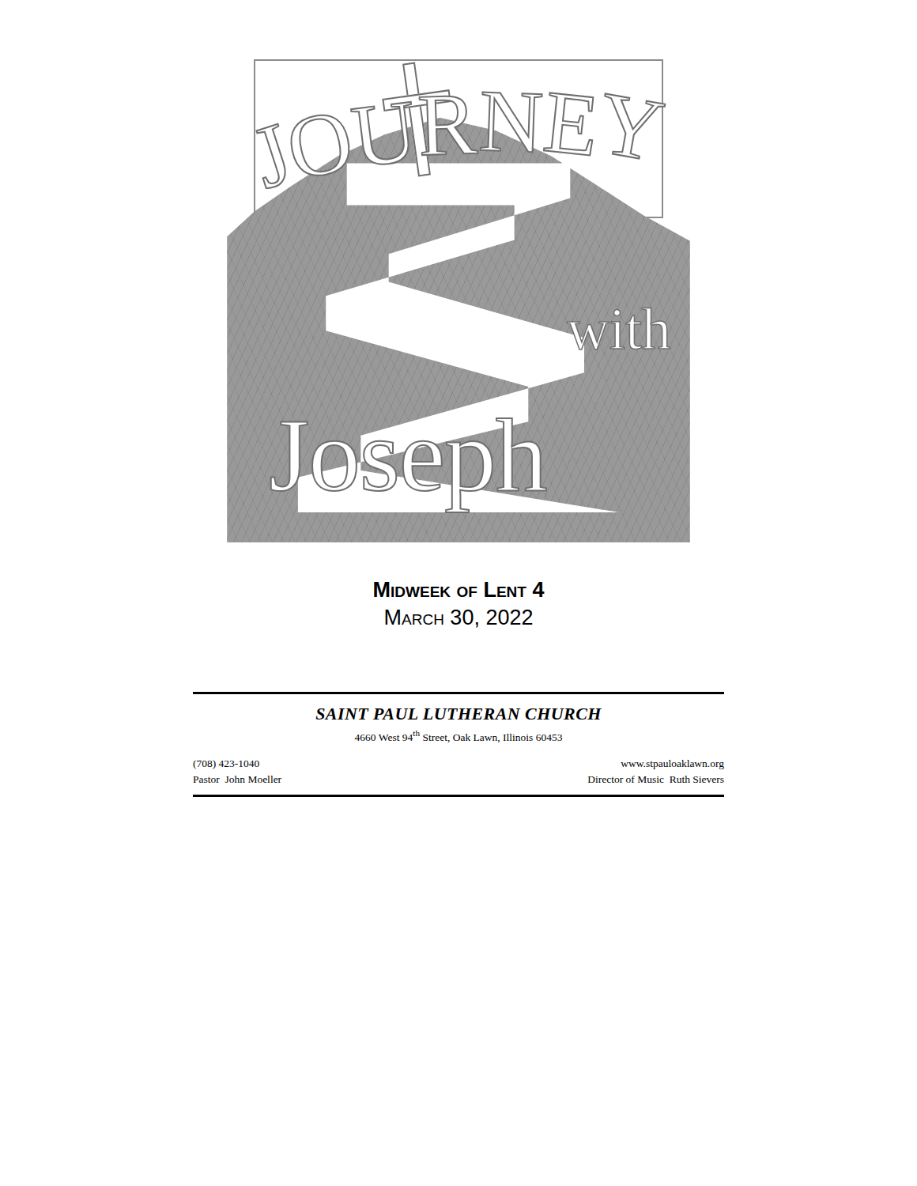JOURNEY
with
Joseph
Midweek of Lent 4
March 30, 2022
SAINT PAUL LUTHERAN CHURCH
4660 West 94th Street, Oak Lawn, Illinois 60453
(708) 423-1040
Pastor John Moeller
www.stpauloaklawn.org
Director of Music Ruth Sievers